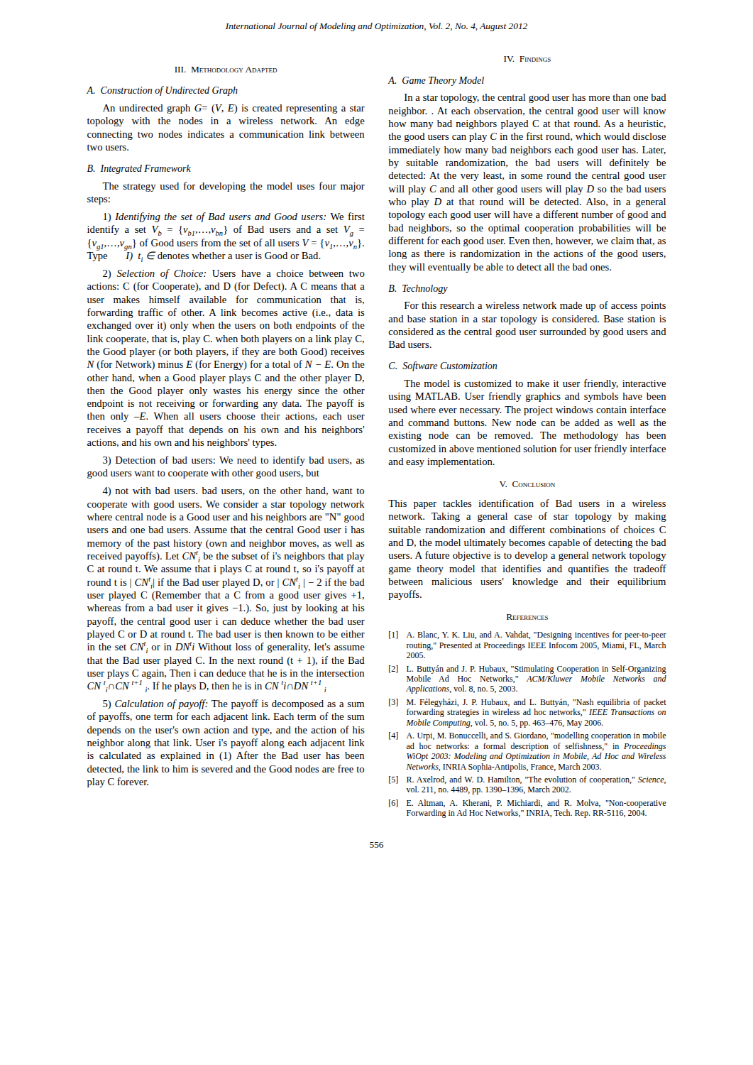International Journal of Modeling and Optimization, Vol. 2, No. 4, August 2012
III. Methodology Adapted
A. Construction of Undirected Graph
An undirected graph G= (V, E) is created representing a star topology with the nodes in a wireless network. An edge connecting two nodes indicates a communication link between two users.
B. Integrated Framework
The strategy used for developing the model uses four major steps:
Identifying the set of Bad users and Good users: We first identify a set Vb = {vb1,…,vbn} of Bad users and a set Vg = {vg1,…,vgn} of Good users from the set of all users V = {v1,…,vn}. Type I) ti ∈ denotes whether a user is Good or Bad.
Selection of Choice: Users have a choice between two actions: C (for Cooperate), and D (for Defect). A C means that a user makes himself available for communication that is, forwarding traffic of other. A link becomes active (i.e., data is exchanged over it) only when the users on both endpoints of the link cooperate, that is, play C. when both players on a link play C, the Good player (or both players, if they are both Good) receives N (for Network) minus E (for Energy) for a total of N − E. On the other hand, when a Good player plays C and the other player D, then the Good player only wastes his energy since the other endpoint is not receiving or forwarding any data. The payoff is then only –E. When all users choose their actions, each user receives a payoff that depends on his own and his neighbors' actions, and his own and his neighbors' types.
Detection of bad users: We need to identify bad users, as good users want to cooperate with other good users, but
not with bad users. bad users, on the other hand, want to cooperate with good users. We consider a star topology network where central node is a Good user and his neighbors are "N" good users and one bad users. Assume that the central Good user i has memory of the past history (own and neighbor moves, as well as received payoffs). Let CNti be the subset of i's neighbors that play C at round t. We assume that i plays C at round t, so i's payoff at round t is | CNti| if the Bad user played D, or | CNti | − 2 if the bad user played C (Remember that a C from a good user gives +1, whereas from a bad user it gives −1.). So, just by looking at his payoff, the central good user i can deduce whether the bad user played C or D at round t. The bad user is then known to be either in the set CNti or in DNti Without loss of generality, let's assume that the Bad user played C. In the next round (t + 1), if the Bad user plays C again, Then i can deduce that he is in the intersection CN ti∩CN t+1 i. If he plays D, then he is in CN ti∩DN t+1 i
Calculation of payoff: The payoff is decomposed as a sum of payoffs, one term for each adjacent link. Each term of the sum depends on the user's own action and type, and the action of his neighbor along that link. User i's payoff along each adjacent link is calculated as explained in (1) After the Bad user has been detected, the link to him is severed and the Good nodes are free to play C forever.
IV. Findings
A. Game Theory Model
In a star topology, the central good user has more than one bad neighbor. . At each observation, the central good user will know how many bad neighbors played C at that round. As a heuristic, the good users can play C in the first round, which would disclose immediately how many bad neighbors each good user has. Later, by suitable randomization, the bad users will definitely be detected: At the very least, in some round the central good user will play C and all other good users will play D so the bad users who play D at that round will be detected. Also, in a general topology each good user will have a different number of good and bad neighbors, so the optimal cooperation probabilities will be different for each good user. Even then, however, we claim that, as long as there is randomization in the actions of the good users, they will eventually be able to detect all the bad ones.
B. Technology
For this research a wireless network made up of access points and base station in a star topology is considered. Base station is considered as the central good user surrounded by good users and Bad users.
C. Software Customization
The model is customized to make it user friendly, interactive using MATLAB. User friendly graphics and symbols have been used where ever necessary. The project windows contain interface and command buttons. New node can be added as well as the existing node can be removed. The methodology has been customized in above mentioned solution for user friendly interface and easy implementation.
V. Conclusion
This paper tackles identification of Bad users in a wireless network. Taking a general case of star topology by making suitable randomization and different combinations of choices C and D, the model ultimately becomes capable of detecting the bad users. A future objective is to develop a general network topology game theory model that identifies and quantifies the tradeoff between malicious users' knowledge and their equilibrium payoffs.
References
A. Blanc, Y. K. Liu, and A. Vahdat, "Designing incentives for peer-to-peer routing," Presented at Proceedings IEEE Infocom 2005, Miami, FL, March 2005.
L. Buttyán and J. P. Hubaux, "Stimulating Cooperation in Self-Organizing Mobile Ad Hoc Networks," ACM/Kluwer Mobile Networks and Applications, vol. 8, no. 5, 2003.
M. Félegyházi, J. P. Hubaux, and L. Buttyán, "Nash equilibria of packet forwarding strategies in wireless ad hoc networks," IEEE Transactions on Mobile Computing, vol. 5, no. 5, pp. 463–476, May 2006.
A. Urpi, M. Bonuccelli, and S. Giordano, "modelling cooperation in mobile ad hoc networks: a formal description of selfishness," in Proceedings WiOpt 2003: Modeling and Optimization in Mobile, Ad Hoc and Wireless Networks, INRIA Sophia-Antipolis, France, March 2003.
R. Axelrod, and W. D. Hamilton, "The evolution of cooperation," Science, vol. 211, no. 4489, pp. 1390–1396, March 2002.
E. Altman, A. Kherani, P. Michiardi, and R. Molva, "Non-cooperative Forwarding in Ad Hoc Networks," INRIA, Tech. Rep. RR-5116, 2004.
556